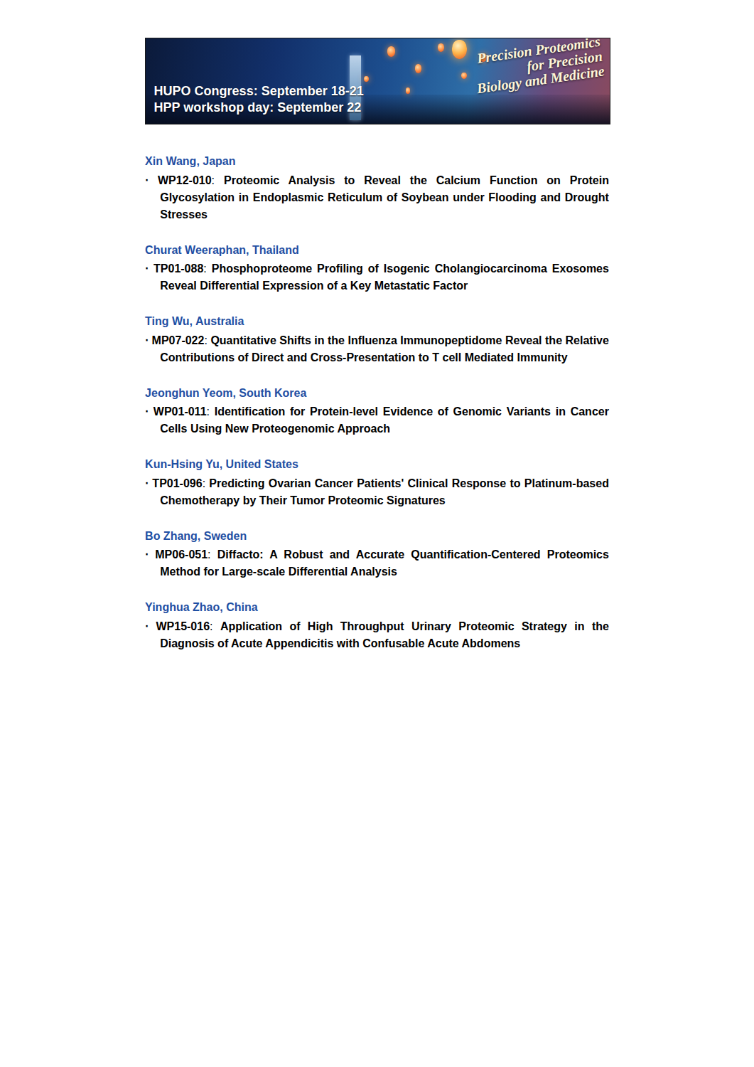HUPO Congress: September 18-21
HPP workshop day: September 22
Precision Proteomics for Precision Biology and Medicine
Xin Wang, Japan
‧ WP12-010: Proteomic Analysis to Reveal the Calcium Function on Protein Glycosylation in Endoplasmic Reticulum of Soybean under Flooding and Drought Stresses
Churat Weeraphan, Thailand
‧ TP01-088: Phosphoproteome Profiling of Isogenic Cholangiocarcinoma Exosomes Reveal Differential Expression of a Key Metastatic Factor
Ting Wu, Australia
‧ MP07-022: Quantitative Shifts in the Influenza Immunopeptidome Reveal the Relative Contributions of Direct and Cross-Presentation to T cell Mediated Immunity
Jeonghun Yeom, South Korea
‧ WP01-011: Identification for Protein-level Evidence of Genomic Variants in Cancer Cells Using New Proteogenomic Approach
Kun-Hsing Yu, United States
‧ TP01-096: Predicting Ovarian Cancer Patients' Clinical Response to Platinum-based Chemotherapy by Their Tumor Proteomic Signatures
Bo Zhang, Sweden
‧ MP06-051: Diffacto: A Robust and Accurate Quantification-Centered Proteomics Method for Large-scale Differential Analysis
Yinghua Zhao, China
‧ WP15-016: Application of High Throughput Urinary Proteomic Strategy in the Diagnosis of Acute Appendicitis with Confusable Acute Abdomens